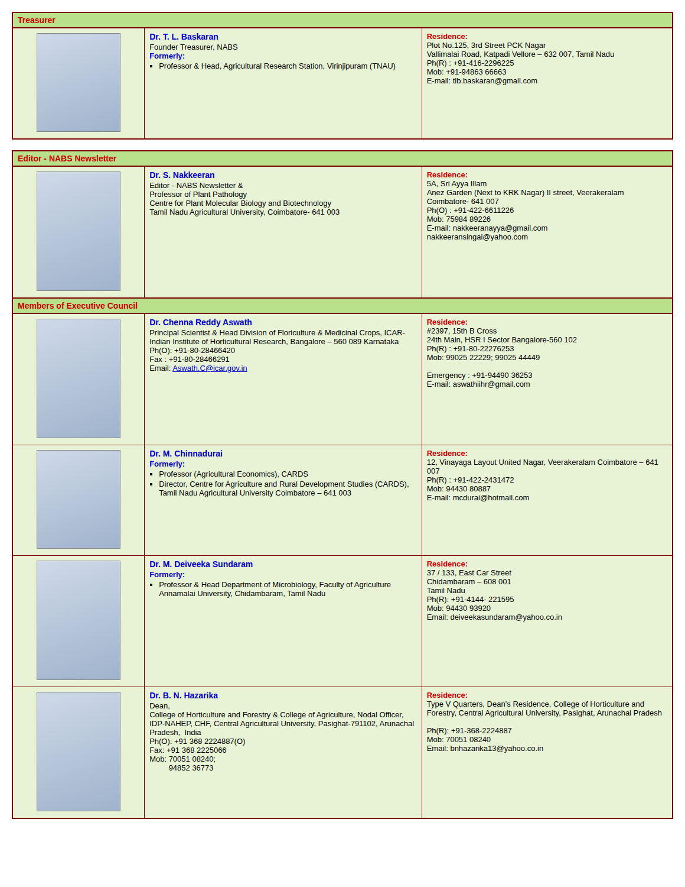| Treasurer |
| | Dr. T. L. Baskaran Founder Treasurer, NABS Formerly: Professor & Head, Agricultural Research Station, Virinjipuram (TNAU) | Residence: Plot No.125, 3rd Street PCK Nagar Vallimalai Road, Katpadi Vellore – 632 007, Tamil Nadu Ph(R) : +91-416-2296225 Mob: +91-94863 66663 E-mail: tlb.baskaran@gmail.com |
| Editor - NABS Newsletter |
| | Dr. S. Nakkeeran Editor - NABS Newsletter & Professor of Plant Pathology Centre for Plant Molecular Biology and Biotechnology Tamil Nadu Agricultural University, Coimbatore- 641 003 | Residence: 5A, Sri Ayya Illam Anez Garden (Next to KRK Nagar) II street, Veerakeralam Coimbatore- 641 007 Ph(O) : +91-422-6611226 Mob: 75984 89226 E-mail: nakkeeranayya@gmail.com nakkeeransingai@yahoo.com |
| Members of Executive Council |
| | Dr. Chenna Reddy Aswath Principal Scientist & Head Division of Floriculture & Medicinal Crops, ICAR-Indian Institute of Horticultural Research, Bangalore – 560 089 Karnataka Ph(O): +91-80-28466420 Fax : +91-80-28466291 Email: Aswath.C@icar.gov.in | Residence: #2397, 15th B Cross 24th Main, HSR I Sector Bangalore-560 102 Ph(R) : +91-80-22276253 Mob: 99025 22229; 99025 44449 Emergency : +91-94490 36253 E-mail: aswathiihr@gmail.com |
| | Dr. M. Chinnadurai Formerly: Professor (Agricultural Economics), CARDS Director, Centre for Agriculture and Rural Development Studies (CARDS), Tamil Nadu Agricultural University Coimbatore – 641 003 | Residence: 12, Vinayaga Layout United Nagar, Veerakeralam Coimbatore – 641 007 Ph(R) : +91-422-2431472 Mob: 94430 80887 E-mail: mcdurai@hotmail.com |
| | Dr. M. Deiveeka Sundaram Formerly: Professor & Head Department of Microbiology, Faculty of Agriculture Annamalai University, Chidambaram, Tamil Nadu | Residence: 37 / 133, East Car Street Chidambaram – 608 001 Tamil Nadu Ph(R): +91-4144- 221595 Mob: 94430 93920 Email: deiveekasundaram@yahoo.co.in |
| | Dr. B. N. Hazarika Dean, College of Horticulture and Forestry & College of Agriculture, Nodal Officer, IDP-NAHEP, CHF, Central Agricultural University, Pasighat-791102, Arunachal Pradesh, India Ph(O): +91 368 2224887(O) Fax: +91 368 2225066 Mob: 70051 08240; 94852 36773 | Residence: Type V Quarters, Dean’s Residence, College of Horticulture and Forestry, Central Agricultural University, Pasighat, Arunachal Pradesh Ph(R): +91-368-2224887 Mob: 70051 08240 Email: bnhazarika13@yahoo.co.in |